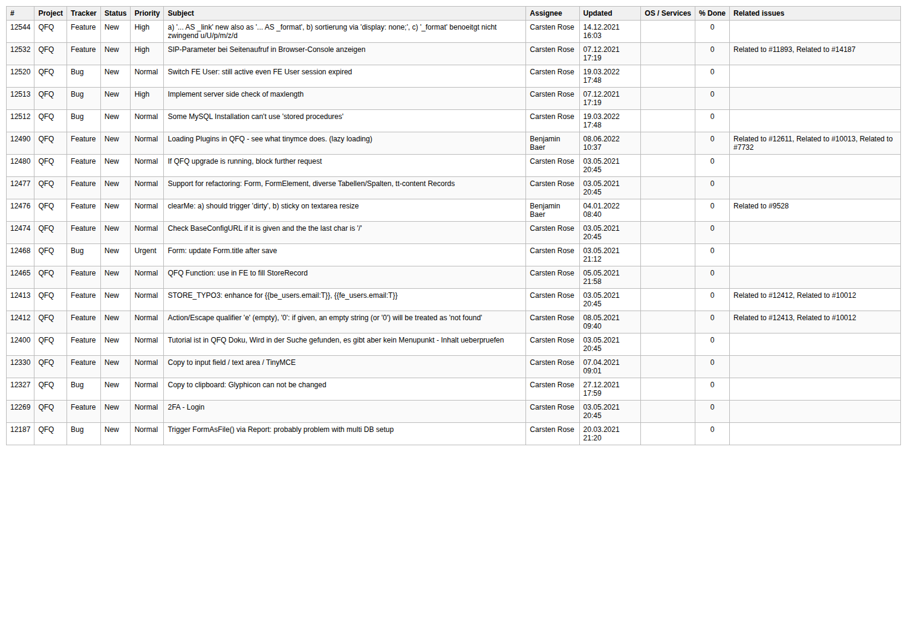| # | Project | Tracker | Status | Priority | Subject | Assignee | Updated | OS / Services | % Done | Related issues |
| --- | --- | --- | --- | --- | --- | --- | --- | --- | --- | --- |
| 12544 | QFQ | Feature | New | High | a) '... AS _link' new also as '... AS _format', b) sortierung via 'display: none;', c) '_format' benoeitgt nicht zwingend u/U/p/m/z/d | Carsten Rose | 14.12.2021 16:03 | | 0 | |
| 12532 | QFQ | Feature | New | High | SIP-Parameter bei Seitenaufruf in Browser-Console anzeigen | Carsten Rose | 07.12.2021 17:19 | | 0 | Related to #11893, Related to #14187 |
| 12520 | QFQ | Bug | New | Normal | Switch FE User: still active even FE User session expired | Carsten Rose | 19.03.2022 17:48 | | 0 | |
| 12513 | QFQ | Bug | New | High | Implement server side check of maxlength | Carsten Rose | 07.12.2021 17:19 | | 0 | |
| 12512 | QFQ | Bug | New | Normal | Some MySQL Installation can't use 'stored procedures' | Carsten Rose | 19.03.2022 17:48 | | 0 | |
| 12490 | QFQ | Feature | New | Normal | Loading Plugins in QFQ - see what tinymce does. (lazy loading) | Benjamin Baer | 08.06.2022 10:37 | | 0 | Related to #12611, Related to #10013, Related to #7732 |
| 12480 | QFQ | Feature | New | Normal | If QFQ upgrade is running, block further request | Carsten Rose | 03.05.2021 20:45 | | 0 | |
| 12477 | QFQ | Feature | New | Normal | Support for refactoring: Form, FormElement, diverse Tabellen/Spalten, tt-content Records | Carsten Rose | 03.05.2021 20:45 | | 0 | |
| 12476 | QFQ | Feature | New | Normal | clearMe: a) should trigger 'dirty', b) sticky on textarea resize | Benjamin Baer | 04.01.2022 08:40 | | 0 | Related to #9528 |
| 12474 | QFQ | Feature | New | Normal | Check BaseConfigURL if it is given and the the last char is '/' | Carsten Rose | 03.05.2021 20:45 | | 0 | |
| 12468 | QFQ | Bug | New | Urgent | Form: update Form.title after save | Carsten Rose | 03.05.2021 21:12 | | 0 | |
| 12465 | QFQ | Feature | New | Normal | QFQ Function: use in FE to fill StoreRecord | Carsten Rose | 05.05.2021 21:58 | | 0 | |
| 12413 | QFQ | Feature | New | Normal | STORE_TYPO3: enhance for {{be_users.email:T}}, {{fe_users.email:T}} | Carsten Rose | 03.05.2021 20:45 | | 0 | Related to #12412, Related to #10012 |
| 12412 | QFQ | Feature | New | Normal | Action/Escape qualifier 'e' (empty), '0': if given, an empty string (or '0') will be treated as 'not found' | Carsten Rose | 08.05.2021 09:40 | | 0 | Related to #12413, Related to #10012 |
| 12400 | QFQ | Feature | New | Normal | Tutorial ist in QFQ Doku, Wird in der Suche gefunden, es gibt aber kein Menupunkt - Inhalt ueberpruefen | Carsten Rose | 03.05.2021 20:45 | | 0 | |
| 12330 | QFQ | Feature | New | Normal | Copy to input field / text area / TinyMCE | Carsten Rose | 07.04.2021 09:01 | | 0 | |
| 12327 | QFQ | Bug | New | Normal | Copy to clipboard: Glyphicon can not be changed | Carsten Rose | 27.12.2021 17:59 | | 0 | |
| 12269 | QFQ | Feature | New | Normal | 2FA - Login | Carsten Rose | 03.05.2021 20:45 | | 0 | |
| 12187 | QFQ | Bug | New | Normal | Trigger FormAsFile() via Report: probably problem with multi DB setup | Carsten Rose | 20.03.2021 21:20 | | 0 | |